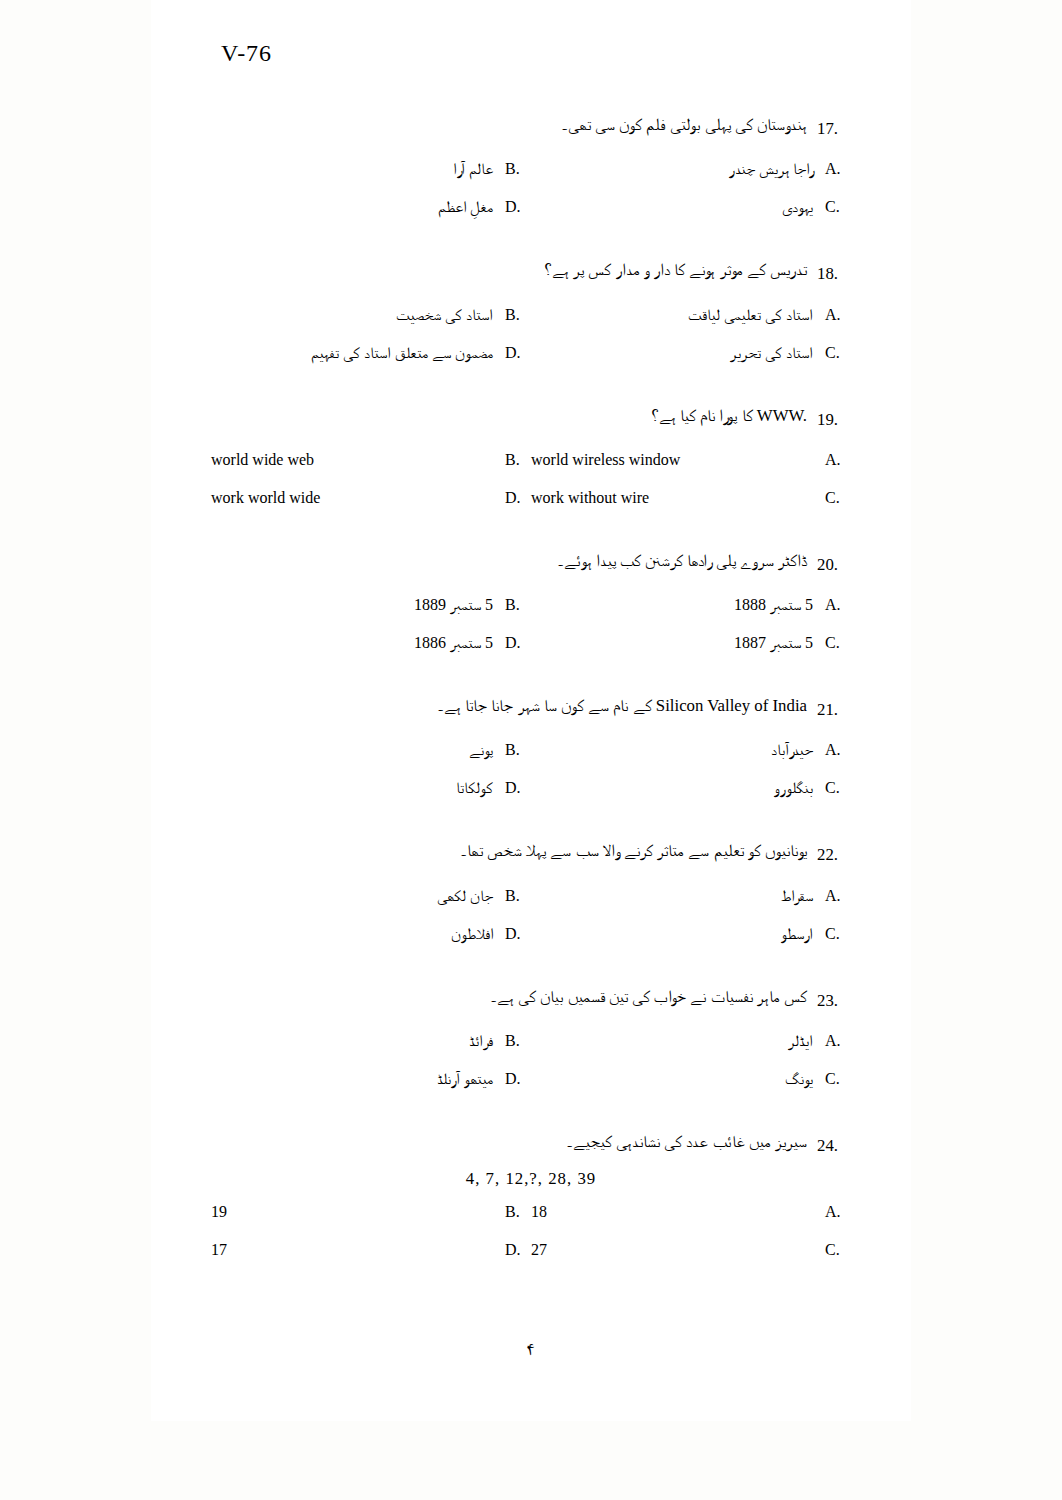V-76
17. ہندوستان کی پہلی بولتی فلم کون سی تھی۔
| A. راجا ہریش چندر | B. عالم آرا |
| C. یہودی | D. مغلِ اعظم |
18. تدریس کے موثر ہونے کا دار و مدار کس پر ہے؟
| A. استاد کی تعلیمی لیاقت | B. استاد کی شخصیت |
| C. استاد کی تحریر | D. مضمون سے متعلق استاد کی تفہیم |
19. WWW. کا پورا نام کیا ہے؟
| A. world wireless window | B. world wide web |
| C. work without wire | D. work world wide |
20. ڈاکٹر سروے پلی رادھا کرشنن کب پیدا ہوئے۔
| A. 5 ستمبر 1888 | B. 5 ستمبر 1889 |
| C. 5 ستمبر 1887 | D. 5 ستمبر 1886 |
21. Silicon Valley of India کے نام سے کون سا شہر جانا جاتا ہے۔
| A. حیدرآباد | B. پونے |
| C. بنگلورو | D. کولکاتا |
22. یونانیوں کو تعلیم سے متاثر کرنے والا سب سے پہلا شخص تھا۔
| A. سقراط | B. جان لکھی |
| C. ارسطو | D. افلاطون |
23. کس ماہر نفسیات نے خواب کی تین قسمیں بیان کی ہے۔
| A. ایڈلر | B. فرائڈ |
| C. یونگ | D. میتھو آرنلڈ |
24. سیریز میں غائب عدد کی نشاندہی کیجیے۔
4, 7, 12,?, 28, 39
| A. 18 | B. 19 |
| C. 27 | D. 17 |
۴